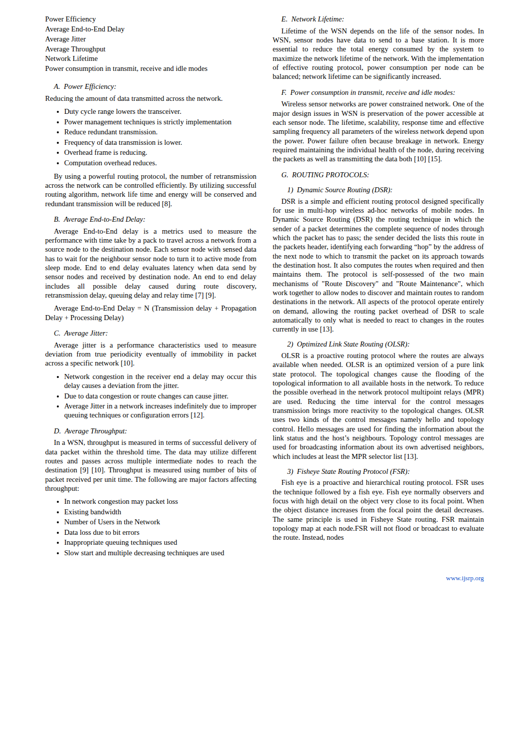Power Efficiency
Average End-to-End Delay
Average Jitter
Average Throughput
Network Lifetime
Power consumption in transmit, receive and idle modes
A. Power Efficiency:
Reducing the amount of data transmitted across the network.
Duty cycle range lowers the transceiver.
Power management techniques is strictly implementation
Reduce redundant transmission.
Frequency of data transmission is lower.
Overhead frame is reducing.
Computation overhead reduces.
By using a powerful routing protocol, the number of retransmission across the network can be controlled efficiently. By utilizing successful routing algorithm, network life time and energy will be conserved and redundant transmission will be reduced [8].
B. Average End-to-End Delay:
Average End-to-End delay is a metrics used to measure the performance with time take by a pack to travel across a network from a source node to the destination node. Each sensor node with sensed data has to wait for the neighbour sensor node to turn it to active mode from sleep mode. End to end delay evaluates latency when data send by sensor nodes and received by destination node. An end to end delay includes all possible delay caused during route discovery, retransmission delay, queuing delay and relay time [7] [9].
Average End-to-End Delay = N (Transmission delay + Propagation Delay + Processing Delay)
C. Average Jitter:
Average jitter is a performance characteristics used to measure deviation from true periodicity eventually of immobility in packet across a specific network [10].
Network congestion in the receiver end a delay may occur this delay causes a deviation from the jitter.
Due to data congestion or route changes can cause jitter.
Average Jitter in a network increases indefinitely due to improper queuing techniques or configuration errors [12].
D. Average Throughput:
In a WSN, throughput is measured in terms of successful delivery of data packet within the threshold time. The data may utilize different routes and passes across multiple intermediate nodes to reach the destination [9] [10]. Throughput is measured using number of bits of packet received per unit time. The following are major factors affecting throughput:
In network congestion may packet loss
Existing bandwidth
Number of Users in the Network
Data loss due to bit errors
Inappropriate queuing techniques used
Slow start and multiple decreasing techniques are used
E. Network Lifetime:
Lifetime of the WSN depends on the life of the sensor nodes. In WSN, sensor nodes have data to send to a base station. It is more essential to reduce the total energy consumed by the system to maximize the network lifetime of the network. With the implementation of effective routing protocol, power consumption per node can be balanced; network lifetime can be significantly increased.
F. Power consumption in transmit, receive and idle modes:
Wireless sensor networks are power constrained network. One of the major design issues in WSN is preservation of the power accessible at each sensor node. The lifetime, scalability, response time and effective sampling frequency all parameters of the wireless network depend upon the power. Power failure often because breakage in network. Energy required maintaining the individual health of the node, during receiving the packets as well as transmitting the data both [10] [15].
G. ROUTING PROTOCOLS:
1) Dynamic Source Routing (DSR):
DSR is a simple and efficient routing protocol designed specifically for use in multi-hop wireless ad-hoc networks of mobile nodes. In Dynamic Source Routing (DSR) the routing technique in which the sender of a packet determines the complete sequence of nodes through which the packet has to pass; the sender decided the lists this route in the packets header, identifying each forwarding “hop” by the address of the next node to which to transmit the packet on its approach towards the destination host. It also computes the routes when required and then maintains them. The protocol is self-possessed of the two main mechanisms of "Route Discovery" and "Route Maintenance", which work together to allow nodes to discover and maintain routes to random destinations in the network. All aspects of the protocol operate entirely on demand, allowing the routing packet overhead of DSR to scale automatically to only what is needed to react to changes in the routes currently in use [13].
2) Optimized Link State Routing (OLSR):
OLSR is a proactive routing protocol where the routes are always available when needed. OLSR is an optimized version of a pure link state protocol. The topological changes cause the flooding of the topological information to all available hosts in the network. To reduce the possible overhead in the network protocol multipoint relays (MPR) are used. Reducing the time interval for the control messages transmission brings more reactivity to the topological changes. OLSR uses two kinds of the control messages namely hello and topology control. Hello messages are used for finding the information about the link status and the host’s neighbours. Topology control messages are used for broadcasting information about its own advertised neighbors, which includes at least the MPR selector list [13].
3) Fisheye State Routing Protocol (FSR):
Fish eye is a proactive and hierarchical routing protocol. FSR uses the technique followed by a fish eye. Fish eye normally observers and focus with high detail on the object very close to its focal point. When the object distance increases from the focal point the detail decreases. The same principle is used in Fisheye State routing. FSR maintain topology map at each node.FSR will not flood or broadcast to evaluate the route. Instead, nodes
www.ijsrp.org